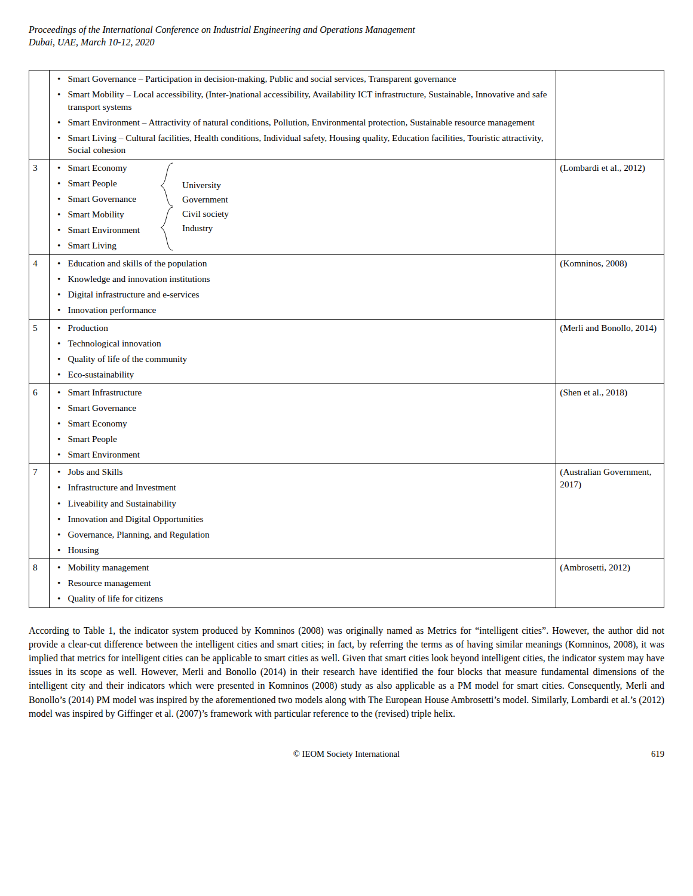Proceedings of the International Conference on Industrial Engineering and Operations Management
Dubai, UAE, March 10-12, 2020
| | Smart Governance – Participation in decision-making, Public and social services, Transparent governance Smart Mobility – Local accessibility, (Inter-)national accessibility, Availability ICT infrastructure, Sustainable, Innovative and safe transport systems Smart Environment – Attractivity of natural conditions, Pollution, Environmental protection, Sustainable resource management Smart Living – Cultural facilities, Health conditions, Individual safety, Housing quality, Education facilities, Touristic attractivity, Social cohesion | |
| 3 | Smart Economy Smart People Smart Governance Smart Mobility Smart Environment Smart Living University Government Civil society Industry | (Lombardi et al., 2012) |
| 4 | Education and skills of the population Knowledge and innovation institutions Digital infrastructure and e-services Innovation performance | (Komninos, 2008) |
| 5 | Production Technological innovation Quality of life of the community Eco-sustainability | (Merli and Bonollo, 2014) |
| 6 | Smart Infrastructure Smart Governance Smart Economy Smart People Smart Environment | (Shen et al., 2018) |
| 7 | Jobs and Skills Infrastructure and Investment Liveability and Sustainability Innovation and Digital Opportunities Governance, Planning, and Regulation Housing | (Australian Government, 2017) |
| 8 | Mobility management Resource management Quality of life for citizens | (Ambrosetti, 2012) |
According to Table 1, the indicator system produced by Komninos (2008) was originally named as Metrics for “intelligent cities”. However, the author did not provide a clear-cut difference between the intelligent cities and smart cities; in fact, by referring the terms as of having similar meanings (Komninos, 2008), it was implied that metrics for intelligent cities can be applicable to smart cities as well. Given that smart cities look beyond intelligent cities, the indicator system may have issues in its scope as well. However, Merli and Bonollo (2014) in their research have identified the four blocks that measure fundamental dimensions of the intelligent city and their indicators which were presented in Komninos (2008) study as also applicable as a PM model for smart cities. Consequently, Merli and Bonollo’s (2014) PM model was inspired by the aforementioned two models along with The European House Ambrosetti’s model. Similarly, Lombardi et al.’s (2012) model was inspired by Giffinger et al. (2007)’s framework with particular reference to the (revised) triple helix.
© IEOM Society International 619